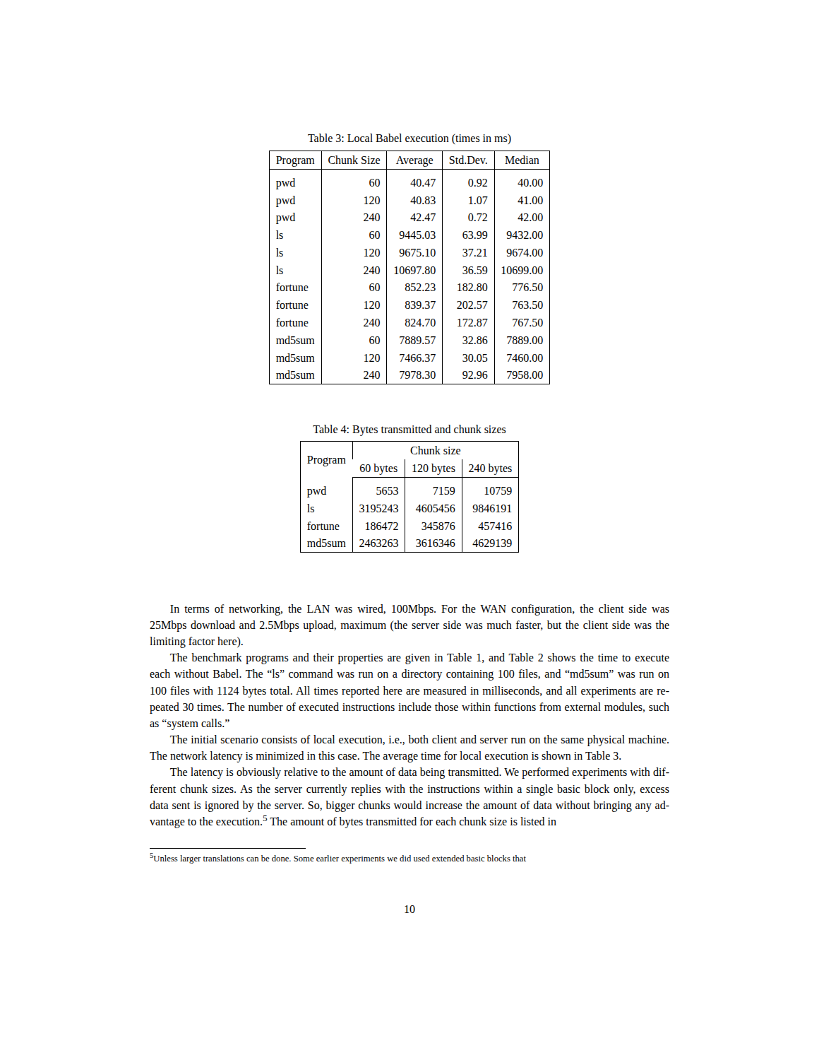Table 3: Local Babel execution (times in ms)
| Program | Chunk Size | Average | Std.Dev. | Median |
| --- | --- | --- | --- | --- |
| pwd | 60 | 40.47 | 0.92 | 40.00 |
| pwd | 120 | 40.83 | 1.07 | 41.00 |
| pwd | 240 | 42.47 | 0.72 | 42.00 |
| ls | 60 | 9445.03 | 63.99 | 9432.00 |
| ls | 120 | 9675.10 | 37.21 | 9674.00 |
| ls | 240 | 10697.80 | 36.59 | 10699.00 |
| fortune | 60 | 852.23 | 182.80 | 776.50 |
| fortune | 120 | 839.37 | 202.57 | 763.50 |
| fortune | 240 | 824.70 | 172.87 | 767.50 |
| md5sum | 60 | 7889.57 | 32.86 | 7889.00 |
| md5sum | 120 | 7466.37 | 30.05 | 7460.00 |
| md5sum | 240 | 7978.30 | 92.96 | 7958.00 |
Table 4: Bytes transmitted and chunk sizes
| Program | Chunk size |
| --- | --- |
| 60 bytes | 120 bytes | 240 bytes |
| pwd | 5653 | 7159 | 10759 |
| ls | 3195243 | 4605456 | 9846191 |
| fortune | 186472 | 345876 | 457416 |
| md5sum | 2463263 | 3616346 | 4629139 |
In terms of networking, the LAN was wired, 100Mbps. For the WAN configuration, the client side was 25Mbps download and 2.5Mbps upload, maximum (the server side was much faster, but the client side was the limiting factor here).
The benchmark programs and their properties are given in Table 1, and Table 2 shows the time to execute each without Babel. The “ls” command was run on a directory containing 100 files, and “md5sum” was run on 100 files with 1124 bytes total. All times reported here are measured in milliseconds, and all experiments are repeated 30 times. The number of executed instructions include those within functions from external modules, such as “system calls.”
The initial scenario consists of local execution, i.e., both client and server run on the same physical machine. The network latency is minimized in this case. The average time for local execution is shown in Table 3.
The latency is obviously relative to the amount of data being transmitted. We performed experiments with different chunk sizes. As the server currently replies with the instructions within a single basic block only, excess data sent is ignored by the server. So, bigger chunks would increase the amount of data without bringing any advantage to the execution.5 The amount of bytes transmitted for each chunk size is listed in
5Unless larger translations can be done. Some earlier experiments we did used extended basic blocks that
10